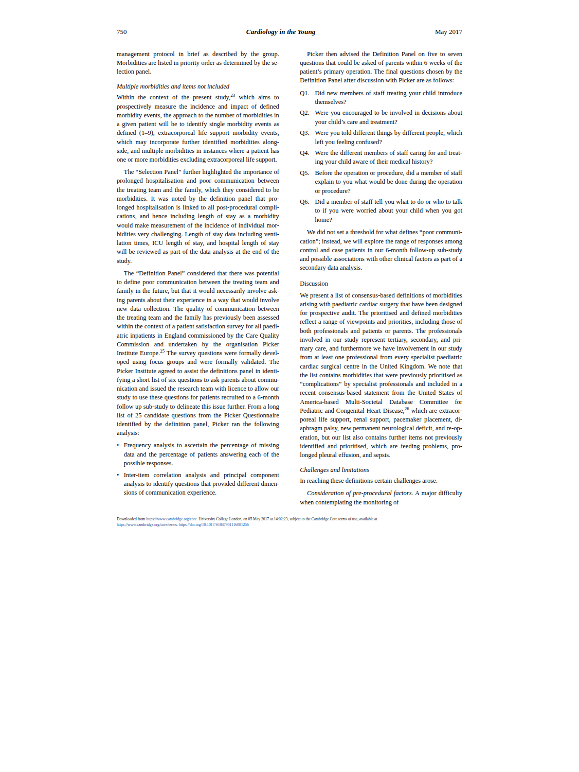750
Cardiology in the Young
May 2017
management protocol in brief as described by the group. Morbidities are listed in priority order as determined by the selection panel.
Multiple morbidities and items not included
Within the context of the present study,23 which aims to prospectively measure the incidence and impact of defined morbidity events, the approach to the number of morbidities in a given patient will be to identify single morbidity events as defined (1–9), extracorporeal life support morbidity events, which may incorporate further identified morbidities alongside, and multiple morbidities in instances where a patient has one or more morbidities excluding extracorporeal life support.
The “Selection Panel” further highlighted the importance of prolonged hospitalisation and poor communication between the treating team and the family, which they considered to be morbidities. It was noted by the definition panel that prolonged hospitalisation is linked to all post-procedural complications, and hence including length of stay as a morbidity would make measurement of the incidence of individual morbidities very challenging. Length of stay data including ventilation times, ICU length of stay, and hospital length of stay will be reviewed as part of the data analysis at the end of the study.
The “Definition Panel” considered that there was potential to define poor communication between the treating team and family in the future, but that it would necessarily involve asking parents about their experience in a way that would involve new data collection. The quality of communication between the treating team and the family has previously been assessed within the context of a patient satisfaction survey for all paediatric inpatients in England commissioned by the Care Quality Commission and undertaken by the organisation Picker Institute Europe.25 The survey questions were formally developed using focus groups and were formally validated. The Picker Institute agreed to assist the definitions panel in identifying a short list of six questions to ask parents about communication and issued the research team with licence to allow our study to use these questions for patients recruited to a 6-month follow up sub-study to delineate this issue further. From a long list of 25 candidate questions from the Picker Questionnaire identified by the definition panel, Picker ran the following analysis:
Frequency analysis to ascertain the percentage of missing data and the percentage of patients answering each of the possible responses.
Inter-item correlation analysis and principal component analysis to identify questions that provided different dimensions of communication experience.
Picker then advised the Definition Panel on five to seven questions that could be asked of parents within 6 weeks of the patient’s primary operation. The final questions chosen by the Definition Panel after discussion with Picker are as follows:
Q1. Did new members of staff treating your child introduce themselves?
Q2. Were you encouraged to be involved in decisions about your child’s care and treatment?
Q3. Were you told different things by different people, which left you feeling confused?
Q4. Were the different members of staff caring for and treating your child aware of their medical history?
Q5. Before the operation or procedure, did a member of staff explain to you what would be done during the operation or procedure?
Q6. Did a member of staff tell you what to do or who to talk to if you were worried about your child when you got home?
We did not set a threshold for what defines “poor communication”; instead, we will explore the range of responses among control and case patients in our 6-month follow-up sub-study and possible associations with other clinical factors as part of a secondary data analysis.
Discussion
We present a list of consensus-based definitions of morbidities arising with paediatric cardiac surgery that have been designed for prospective audit. The prioritised and defined morbidities reflect a range of viewpoints and priorities, including those of both professionals and patients or parents. The professionals involved in our study represent tertiary, secondary, and primary care, and furthermore we have involvement in our study from at least one professional from every specialist paediatric cardiac surgical centre in the United Kingdom. We note that the list contains morbidities that were previously prioritised as “complications” by specialist professionals and included in a recent consensus-based statement from the United States of America-based Multi-Societal Database Committee for Pediatric and Congenital Heart Disease,26 which are extracorporeal life support, renal support, pacemaker placement, diaphragm palsy, new permanent neurological deficit, and re-operation, but our list also contains further items not previously identified and prioritised, which are feeding problems, prolonged pleural effusion, and sepsis.
Challenges and limitations
In reaching these definitions certain challenges arose.
Consideration of pre-procedural factors. A major difficulty when contemplating the monitoring of
Downloaded from https://www.cambridge.org/core. University College London, on 05 May 2017 at 14:02:23, subject to the Cambridge Core terms of use, available at
https://www.cambridge.org/core/terms. https://doi.org/10.1017/S1047951116001256